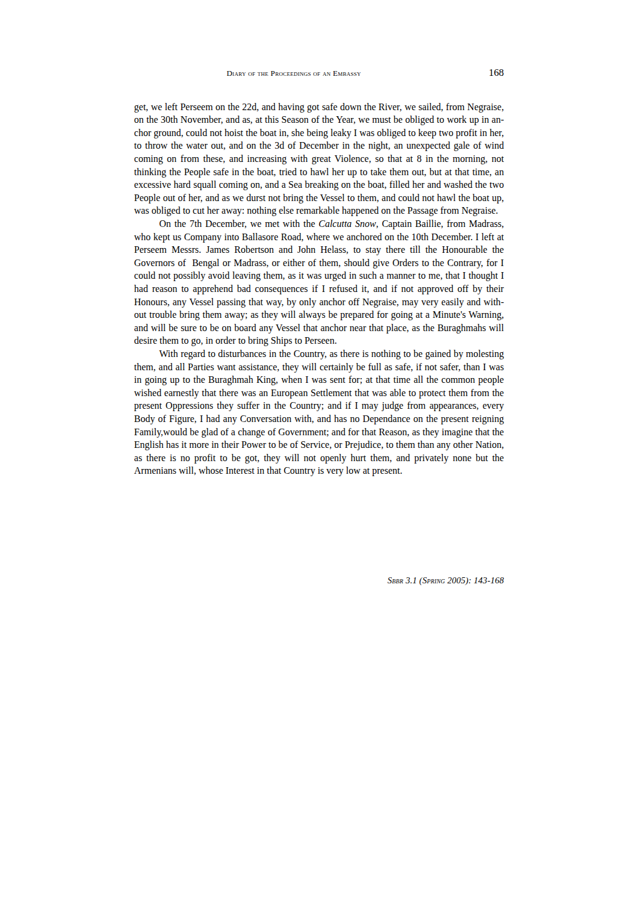Diary of the Proceedings of an Embassy 168
get, we left Perseem on the 22d, and having got safe down the River, we sailed, from Negraise, on the 30th November, and as, at this Season of the Year, we must be obliged to work up in anchor ground, could not hoist the boat in, she being leaky I was obliged to keep two profit in her, to throw the water out, and on the 3d of December in the night, an unexpected gale of wind coming on from these, and increasing with great Violence, so that at 8 in the morning, not thinking the People safe in the boat, tried to hawl her up to take them out, but at that time, an excessive hard squall coming on, and a Sea breaking on the boat, filled her and washed the two People out of her, and as we durst not bring the Vessel to them, and could not hawl the boat up, was obliged to cut her away: nothing else remarkable happened on the Passage from Negraise.
On the 7th December, we met with the Calcutta Snow, Captain Baillie, from Madrass, who kept us Company into Ballasore Road, where we anchored on the 10th December. I left at Perseem Messrs. James Robertson and John Helass, to stay there till the Honourable the Governors of Bengal or Madrass, or either of them, should give Orders to the Contrary, for I could not possibly avoid leaving them, as it was urged in such a manner to me, that I thought I had reason to apprehend bad consequences if I refused it, and if not approved off by their Honours, any Vessel passing that way, by only anchor off Negraise, may very easily and without trouble bring them away; as they will always be prepared for going at a Minute's Warning, and will be sure to be on board any Vessel that anchor near that place, as the Buraghmahs will desire them to go, in order to bring Ships to Perseen.
With regard to disturbances in the Country, as there is nothing to be gained by molesting them, and all Parties want assistance, they will certainly be full as safe, if not safer, than I was in going up to the Buraghmah King, when I was sent for; at that time all the common people wished earnestly that there was an European Settlement that was able to protect them from the present Oppressions they suffer in the Country; and if I may judge from appearances, every Body of Figure, I had any Conversation with, and has no Dependance on the present reigning Family,would be glad of a change of Government; and for that Reason, as they imagine that the English has it more in their Power to be of Service, or Prejudice, to them than any other Nation, as there is no profit to be got, they will not openly hurt them, and privately none but the Armenians will, whose Interest in that Country is very low at present.
Sbbr 3.1 (Spring 2005): 143-168